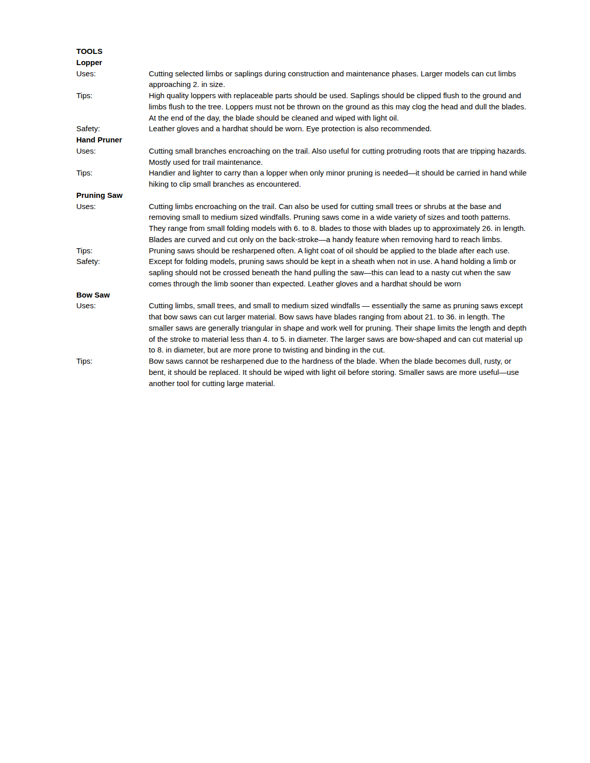TOOLS
Lopper
Uses:
Cutting selected limbs or saplings during construction and maintenance phases. Larger models can cut limbs approaching 2. in size.
Tips:
High quality loppers with replaceable parts should be used. Saplings should be clipped flush to the ground and limbs flush to the tree. Loppers must not be thrown on the ground as this may clog the head and dull the blades. At the end of the day, the blade should be cleaned and wiped with light oil.
Safety:
Leather gloves and a hardhat should be worn. Eye protection is also recommended.
Hand Pruner
Uses:
Cutting small branches encroaching on the trail. Also useful for cutting protruding roots that are tripping hazards. Mostly used for trail maintenance.
Tips:
Handier and lighter to carry than a lopper when only minor pruning is needed—it should be carried in hand while hiking to clip small branches as encountered.
Pruning Saw
Uses:
Cutting limbs encroaching on the trail. Can also be used for cutting small trees or shrubs at the base and removing small to medium sized windfalls. Pruning saws come in a wide variety of sizes and tooth patterns. They range from small folding models with 6. to 8. blades to those with blades up to approximately 26. in length. Blades are curved and cut only on the back-stroke—a handy feature when removing hard to reach limbs.
Tips:
Pruning saws should be resharpened often. A light coat of oil should be applied to the blade after each use.
Safety:
Except for folding models, pruning saws should be kept in a sheath when not in use. A hand holding a limb or sapling should not be crossed beneath the hand pulling the saw—this can lead to a nasty cut when the saw comes through the limb sooner than expected. Leather gloves and a hardhat should be worn
Bow Saw
Uses:
Cutting limbs, small trees, and small to medium sized windfalls — essentially the same as pruning saws except that bow saws can cut larger material. Bow saws have blades ranging from about 21. to 36. in length. The smaller saws are generally triangular in shape and work well for pruning. Their shape limits the length and depth of the stroke to material less than 4. to 5. in diameter. The larger saws are bow-shaped and can cut material up to 8. in diameter, but are more prone to twisting and binding in the cut.
Tips:
Bow saws cannot be resharpened due to the hardness of the blade. When the blade becomes dull, rusty, or bent, it should be replaced. It should be wiped with light oil before storing. Smaller saws are more useful—use another tool for cutting large material.